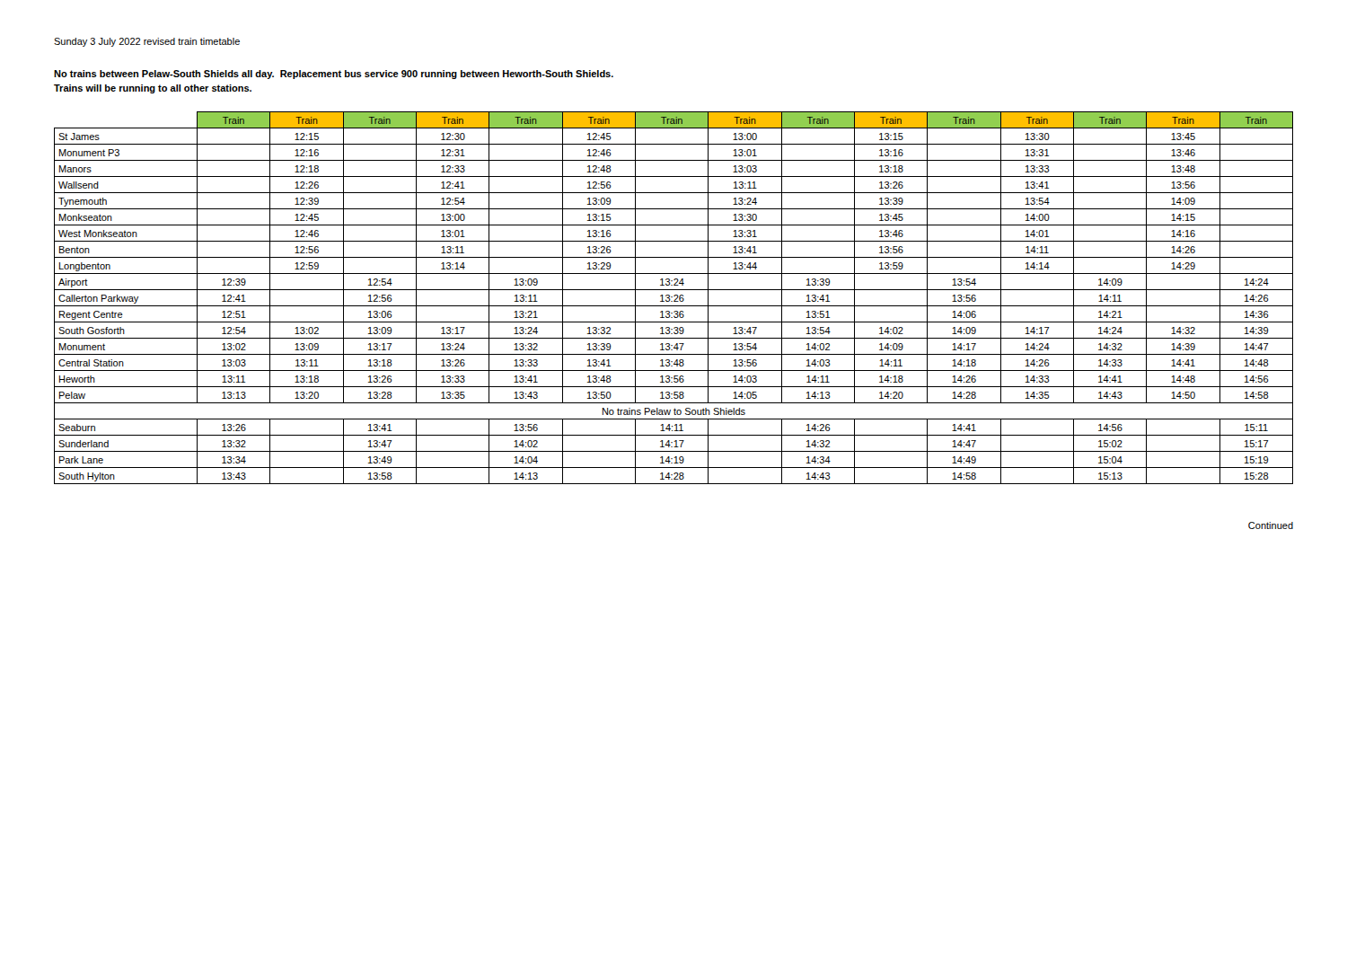Sunday 3 July 2022 revised train timetable
No trains between Pelaw-South Shields all day. Replacement bus service 900 running between Heworth-South Shields.
Trains will be running to all other stations.
| | Train | Train | Train | Train | Train | Train | Train | Train | Train | Train | Train | Train | Train | Train | Train |
| --- | --- | --- | --- | --- | --- | --- | --- | --- | --- | --- | --- | --- | --- | --- | --- |
| St James | | 12:15 | | 12:30 | | 12:45 | | 13:00 | | 13:15 | | 13:30 | | 13:45 | |
| Monument P3 | | 12:16 | | 12:31 | | 12:46 | | 13:01 | | 13:16 | | 13:31 | | 13:46 | |
| Manors | | 12:18 | | 12:33 | | 12:48 | | 13:03 | | 13:18 | | 13:33 | | 13:48 | |
| Wallsend | | 12:26 | | 12:41 | | 12:56 | | 13:11 | | 13:26 | | 13:41 | | 13:56 | |
| Tynemouth | | 12:39 | | 12:54 | | 13:09 | | 13:24 | | 13:39 | | 13:54 | | 14:09 | |
| Monkseaton | | 12:45 | | 13:00 | | 13:15 | | 13:30 | | 13:45 | | 14:00 | | 14:15 | |
| West Monkseaton | | 12:46 | | 13:01 | | 13:16 | | 13:31 | | 13:46 | | 14:01 | | 14:16 | |
| Benton | | 12:56 | | 13:11 | | 13:26 | | 13:41 | | 13:56 | | 14:11 | | 14:26 | |
| Longbenton | | 12:59 | | 13:14 | | 13:29 | | 13:44 | | 13:59 | | 14:14 | | 14:29 | |
| Airport | 12:39 | | 12:54 | | 13:09 | | 13:24 | | 13:39 | | 13:54 | | 14:09 | | 14:24 |
| Callerton Parkway | 12:41 | | 12:56 | | 13:11 | | 13:26 | | 13:41 | | 13:56 | | 14:11 | | 14:26 |
| Regent Centre | 12:51 | | 13:06 | | 13:21 | | 13:36 | | 13:51 | | 14:06 | | 14:21 | | 14:36 |
| South Gosforth | 12:54 | 13:02 | 13:09 | 13:17 | 13:24 | 13:32 | 13:39 | 13:47 | 13:54 | 14:02 | 14:09 | 14:17 | 14:24 | 14:32 | 14:39 |
| Monument | 13:02 | 13:09 | 13:17 | 13:24 | 13:32 | 13:39 | 13:47 | 13:54 | 14:02 | 14:09 | 14:17 | 14:24 | 14:32 | 14:39 | 14:47 |
| Central Station | 13:03 | 13:11 | 13:18 | 13:26 | 13:33 | 13:41 | 13:48 | 13:56 | 14:03 | 14:11 | 14:18 | 14:26 | 14:33 | 14:41 | 14:48 |
| Heworth | 13:11 | 13:18 | 13:26 | 13:33 | 13:41 | 13:48 | 13:56 | 14:03 | 14:11 | 14:18 | 14:26 | 14:33 | 14:41 | 14:48 | 14:56 |
| Pelaw | 13:13 | 13:20 | 13:28 | 13:35 | 13:43 | 13:50 | 13:58 | 14:05 | 14:13 | 14:20 | 14:28 | 14:35 | 14:43 | 14:50 | 14:58 |
| No trains Pelaw to South Shields |
| Seaburn | 13:26 | | 13:41 | | 13:56 | | 14:11 | | 14:26 | | 14:41 | | 14:56 | | 15:11 |
| Sunderland | 13:32 | | 13:47 | | 14:02 | | 14:17 | | 14:32 | | 14:47 | | 15:02 | | 15:17 |
| Park Lane | 13:34 | | 13:49 | | 14:04 | | 14:19 | | 14:34 | | 14:49 | | 15:04 | | 15:19 |
| South Hylton | 13:43 | | 13:58 | | 14:13 | | 14:28 | | 14:43 | | 14:58 | | 15:13 | | 15:28 |
Continued